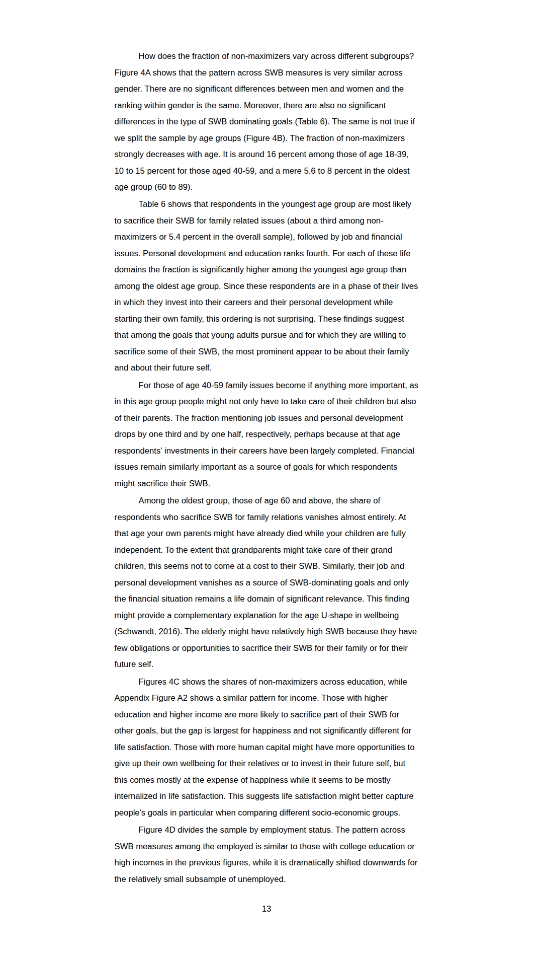How does the fraction of non-maximizers vary across different subgroups? Figure 4A shows that the pattern across SWB measures is very similar across gender. There are no significant differences between men and women and the ranking within gender is the same. Moreover, there are also no significant differences in the type of SWB dominating goals (Table 6). The same is not true if we split the sample by age groups (Figure 4B). The fraction of non-maximizers strongly decreases with age. It is around 16 percent among those of age 18-39, 10 to 15 percent for those aged 40-59, and a mere 5.6 to 8 percent in the oldest age group (60 to 89).
Table 6 shows that respondents in the youngest age group are most likely to sacrifice their SWB for family related issues (about a third among non-maximizers or 5.4 percent in the overall sample), followed by job and financial issues. Personal development and education ranks fourth. For each of these life domains the fraction is significantly higher among the youngest age group than among the oldest age group. Since these respondents are in a phase of their lives in which they invest into their careers and their personal development while starting their own family, this ordering is not surprising. These findings suggest that among the goals that young adults pursue and for which they are willing to sacrifice some of their SWB, the most prominent appear to be about their family and about their future self.
For those of age 40-59 family issues become if anything more important, as in this age group people might not only have to take care of their children but also of their parents. The fraction mentioning job issues and personal development drops by one third and by one half, respectively, perhaps because at that age respondents' investments in their careers have been largely completed. Financial issues remain similarly important as a source of goals for which respondents might sacrifice their SWB.
Among the oldest group, those of age 60 and above, the share of respondents who sacrifice SWB for family relations vanishes almost entirely. At that age your own parents might have already died while your children are fully independent. To the extent that grandparents might take care of their grand children, this seems not to come at a cost to their SWB. Similarly, their job and personal development vanishes as a source of SWB-dominating goals and only the financial situation remains a life domain of significant relevance. This finding might provide a complementary explanation for the age U-shape in wellbeing (Schwandt, 2016). The elderly might have relatively high SWB because they have few obligations or opportunities to sacrifice their SWB for their family or for their future self.
Figures 4C shows the shares of non-maximizers across education, while Appendix Figure A2 shows a similar pattern for income. Those with higher education and higher income are more likely to sacrifice part of their SWB for other goals, but the gap is largest for happiness and not significantly different for life satisfaction. Those with more human capital might have more opportunities to give up their own wellbeing for their relatives or to invest in their future self, but this comes mostly at the expense of happiness while it seems to be mostly internalized in life satisfaction. This suggests life satisfaction might better capture people's goals in particular when comparing different socio-economic groups.
Figure 4D divides the sample by employment status. The pattern across SWB measures among the employed is similar to those with college education or high incomes in the previous figures, while it is dramatically shifted downwards for the relatively small subsample of unemployed.
13